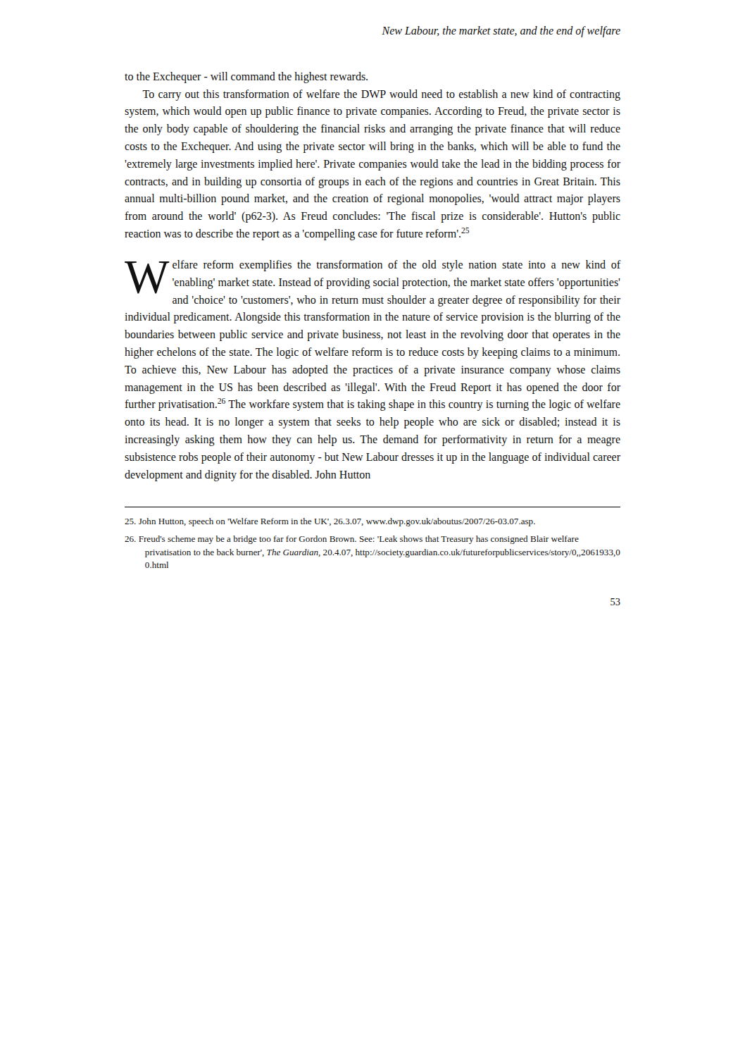New Labour, the market state, and the end of welfare
to the Exchequer - will command the highest rewards.
To carry out this transformation of welfare the DWP would need to establish a new kind of contracting system, which would open up public finance to private companies. According to Freud, the private sector is the only body capable of shouldering the financial risks and arranging the private finance that will reduce costs to the Exchequer. And using the private sector will bring in the banks, which will be able to fund the 'extremely large investments implied here'. Private companies would take the lead in the bidding process for contracts, and in building up consortia of groups in each of the regions and countries in Great Britain. This annual multi-billion pound market, and the creation of regional monopolies, 'would attract major players from around the world' (p62-3). As Freud concludes: 'The fiscal prize is considerable'. Hutton's public reaction was to describe the report as a 'compelling case for future reform'.25
Welfare reform exemplifies the transformation of the old style nation state into a new kind of 'enabling' market state. Instead of providing social protection, the market state offers 'opportunities' and 'choice' to 'customers', who in return must shoulder a greater degree of responsibility for their individual predicament. Alongside this transformation in the nature of service provision is the blurring of the boundaries between public service and private business, not least in the revolving door that operates in the higher echelons of the state. The logic of welfare reform is to reduce costs by keeping claims to a minimum. To achieve this, New Labour has adopted the practices of a private insurance company whose claims management in the US has been described as 'illegal'. With the Freud Report it has opened the door for further privatisation.26 The workfare system that is taking shape in this country is turning the logic of welfare onto its head. It is no longer a system that seeks to help people who are sick or disabled; instead it is increasingly asking them how they can help us. The demand for performativity in return for a meagre subsistence robs people of their autonomy - but New Labour dresses it up in the language of individual career development and dignity for the disabled. John Hutton
25. John Hutton, speech on 'Welfare Reform in the UK', 26.3.07, www.dwp.gov.uk/aboutus/2007/26-03.07.asp.
26. Freud's scheme may be a bridge too far for Gordon Brown. See: 'Leak shows that Treasury has consigned Blair welfare privatisation to the back burner', The Guardian, 20.4.07, http://society.guardian.co.uk/futureforpublicservices/story/0,,2061933,00.html
53